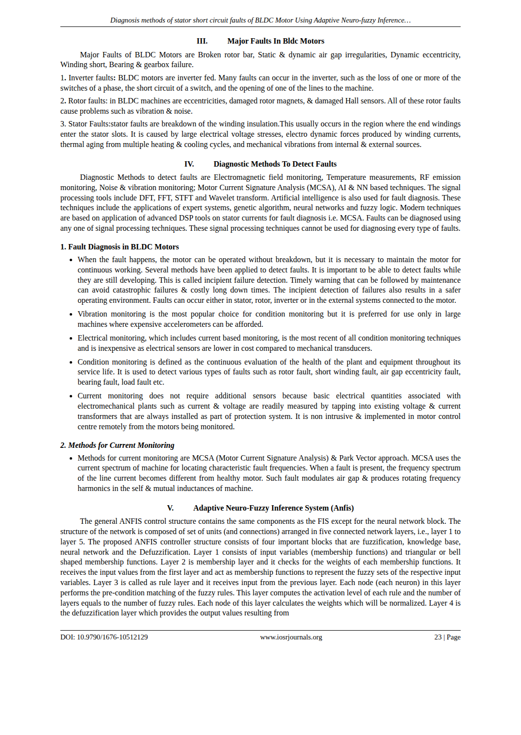Diagnosis methods of stator short circuit faults of BLDC Motor Using Adaptive Neuro-fuzzy Inference…
III. Major Faults In Bldc Motors
Major Faults of BLDC Motors are Broken rotor bar, Static & dynamic air gap irregularities, Dynamic eccentricity, Winding short, Bearing & gearbox failure.
1. Inverter faults: BLDC motors are inverter fed. Many faults can occur in the inverter, such as the loss of one or more of the switches of a phase, the short circuit of a switch, and the opening of one of the lines to the machine.
2. Rotor faults: in BLDC machines are eccentricities, damaged rotor magnets, & damaged Hall sensors. All of these rotor faults cause problems such as vibration & noise.
3. Stator Faults:stator faults are breakdown of the winding insulation.This usually occurs in the region where the end windings enter the stator slots. It is caused by large electrical voltage stresses, electro dynamic forces produced by winding currents, thermal aging from multiple heating & cooling cycles, and mechanical vibrations from internal & external sources.
IV. Diagnostic Methods To Detect Faults
Diagnostic Methods to detect faults are Electromagnetic field monitoring, Temperature measurements, RF emission monitoring, Noise & vibration monitoring; Motor Current Signature Analysis (MCSA), AI & NN based techniques. The signal processing tools include DFT, FFT, STFT and Wavelet transform. Artificial intelligence is also used for fault diagnosis. These techniques include the applications of expert systems, genetic algorithm, neural networks and fuzzy logic. Modern techniques are based on application of advanced DSP tools on stator currents for fault diagnosis i.e. MCSA. Faults can be diagnosed using any one of signal processing techniques. These signal processing techniques cannot be used for diagnosing every type of faults.
1. Fault Diagnosis in BLDC Motors
When the fault happens, the motor can be operated without breakdown, but it is necessary to maintain the motor for continuous working. Several methods have been applied to detect faults. It is important to be able to detect faults while they are still developing. This is called incipient failure detection. Timely warning that can be followed by maintenance can avoid catastrophic failures & costly long down times. The incipient detection of failures also results in a safer operating environment. Faults can occur either in stator, rotor, inverter or in the external systems connected to the motor.
Vibration monitoring is the most popular choice for condition monitoring but it is preferred for use only in large machines where expensive accelerometers can be afforded.
Electrical monitoring, which includes current based monitoring, is the most recent of all condition monitoring techniques and is inexpensive as electrical sensors are lower in cost compared to mechanical transducers.
Condition monitoring is defined as the continuous evaluation of the health of the plant and equipment throughout its service life. It is used to detect various types of faults such as rotor fault, short winding fault, air gap eccentricity fault, bearing fault, load fault etc.
Current monitoring does not require additional sensors because basic electrical quantities associated with electromechanical plants such as current & voltage are readily measured by tapping into existing voltage & current transformers that are always installed as part of protection system. It is non intrusive & implemented in motor control centre remotely from the motors being monitored.
2. Methods for Current Monitoring
Methods for current monitoring are MCSA (Motor Current Signature Analysis) & Park Vector approach. MCSA uses the current spectrum of machine for locating characteristic fault frequencies. When a fault is present, the frequency spectrum of the line current becomes different from healthy motor. Such fault modulates air gap & produces rotating frequency harmonics in the self & mutual inductances of machine.
V. Adaptive Neuro-Fuzzy Inference System (Anfis)
The general ANFIS control structure contains the same components as the FIS except for the neural network block. The structure of the network is composed of set of units (and connections) arranged in five connected network layers, i.e., layer 1 to layer 5. The proposed ANFIS controller structure consists of four important blocks that are fuzzification, knowledge base, neural network and the Defuzzification. Layer 1 consists of input variables (membership functions) and triangular or bell shaped membership functions. Layer 2 is membership layer and it checks for the weights of each membership functions. It receives the input values from the first layer and act as membership functions to represent the fuzzy sets of the respective input variables. Layer 3 is called as rule layer and it receives input from the previous layer. Each node (each neuron) in this layer performs the pre-condition matching of the fuzzy rules. This layer computes the activation level of each rule and the number of layers equals to the number of fuzzy rules. Each node of this layer calculates the weights which will be normalized. Layer 4 is the defuzzification layer which provides the output values resulting from
DOI: 10.9790/1676-10512129 www.iosrjournals.org 23 | Page